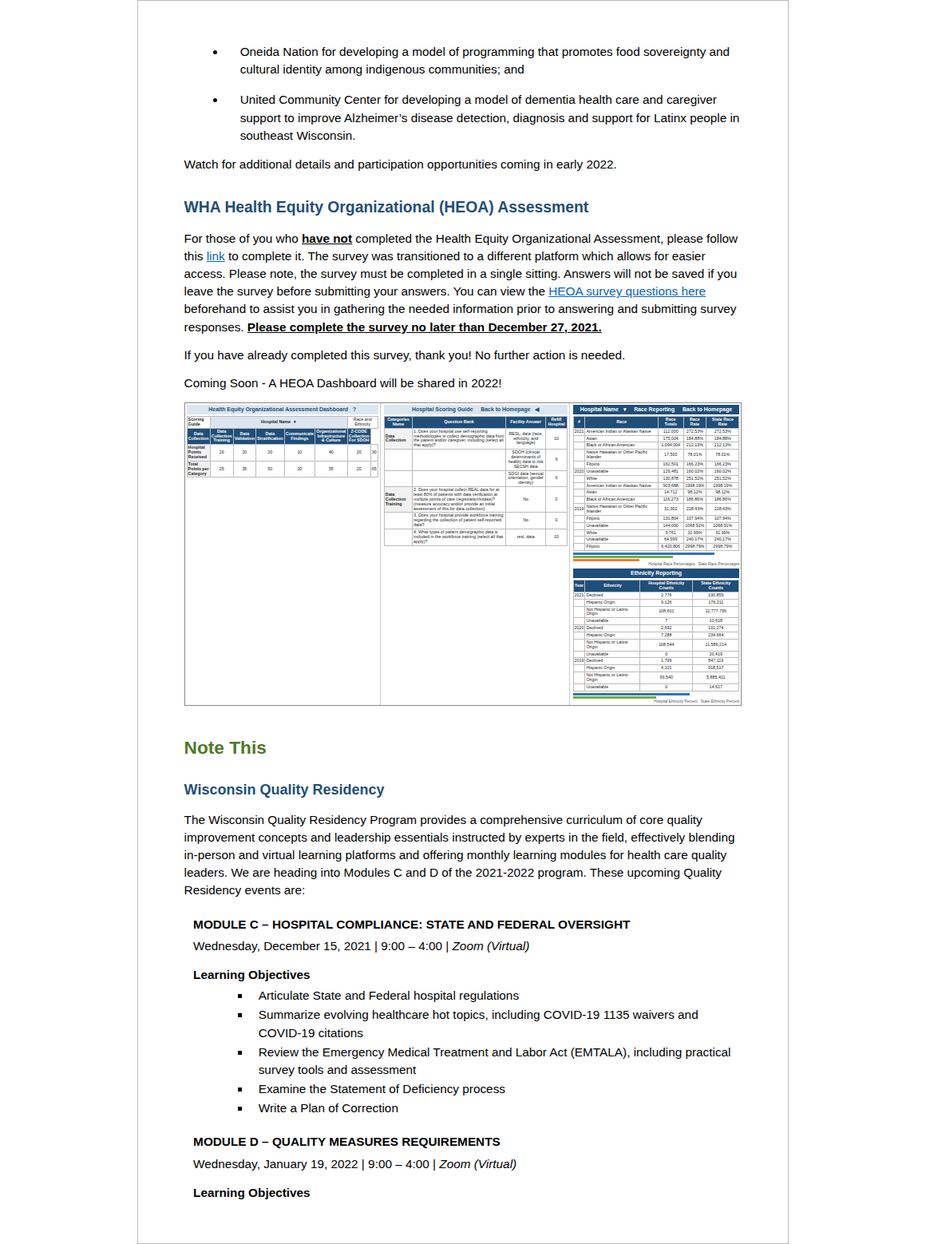Oneida Nation for developing a model of programming that promotes food sovereignty and cultural identity among indigenous communities; and
United Community Center for developing a model of dementia health care and caregiver support to improve Alzheimer’s disease detection, diagnosis and support for Latinx people in southeast Wisconsin.
Watch for additional details and participation opportunities coming in early 2022.
WHA Health Equity Organizational (HEOA) Assessment
For those of you who have not completed the Health Equity Organizational Assessment, please follow this link to complete it. The survey was transitioned to a different platform which allows for easier access. Please note, the survey must be completed in a single sitting. Answers will not be saved if you leave the survey before submitting your answers. You can view the HEOA survey questions here beforehand to assist you in gathering the needed information prior to answering and submitting survey responses. Please complete the survey no later than December 27, 2021.
If you have already completed this survey, thank you! No further action is needed.
Coming Soon - A HEOA Dashboard will be shared in 2022!
Health Equity Organizational Assessment Dashboard ?
| Scoring Guide | Hospital Name ▾ | Race and Ethnicity |
| Data Collection | Data Collection Training | Data Validation | Data Stratification | Communicate Findings | Organizational Infrastructure & Culture | Z-CODE Collection For SDOH |
| Hospital Points Received | 20 | 20 | 20 | 10 | 40 | 20 | 30 |
| Total Points per Category | 25 | 35 | 50 | 20 | 55 | 20 | 65 |
Hospital Scoring Guide Back to Homepage ◀
| Categories Name | Question Bank | Facility Answer | Refill Hospital |
| --- | --- | --- | --- |
| Data Collection | 1. Does your hospital use self-reporting methodologies to collect demographic data from the patient and/or caregiver, including (select all that apply)? | RESL, data (race, ethnicity, and language) | 10 |
| | | SDOH (clinical determinants of health) data to risk SECSH data | 9 |
| | | SOGI data (sexual orientation, gender identity) | 6 |
| Data Collection Training | 2. Does your hospital collect REAL data for at least 80% of patients with data verification at multiple points of care (registration/intake)? (measure accuracy and/or provide an initial assessment of this for data collection) | No | 0 |
| | 3. Does your hospital provide workforce training regarding the collection of patient self-reported data? | No | 0 |
| | 4. What types of patient demographic data is included in the workforce training (select all that apply)? | resl, data | 10 |
Hospital Name ▾ Race Reporting Back to Homepage
| # | Race | Race Totals | Race Rate | State Race Rate |
| --- | --- | --- | --- | --- |
| 2021 | American Indian or Alaskan Native | 112,000 | 272.53% | 272.53% |
| | Asian | 175,004 | 184.88% | 184.88% |
| | Black or African American | 1,094,004 | 212.13% | 212.13% |
| | Native Hawaiian or Other Pacific Islander | 17,500 | 78.01% | 78.01% |
| | Filipino | 162,501 | 166.23% | 166.23% |
| 2020 | Unavailable | 129,481 | 160.02% | 160.02% |
| | White | 130,878 | 251.52% | 251.52% |
| | American Indian or Alaskan Native | 903,688 | 1998.19% | 1998.19% |
| | Asian | 14,712 | 98.12% | 98.12% |
| | Black or African American | 116,273 | 186.86% | 186.86% |
| 2019 | Native Hawaiian or Other Pacific Islander | 31,302 | 228.43% | 228.43% |
| | Filipino | 131,804 | 107.94% | 107.94% |
| | Unavailable | 144,000 | 1068.91% | 1068.91% |
| | White | 9,761 | 31.99% | 31.99% |
| | Unavailable | 64,999 | 240.17% | 240.17% |
| | Filipino | 6,420,806 | 2998.79% | 2998.79% |
Hospital Race Percentages State Race Percentages
Ethnicity Reporting
| Year | Ethnicity | Hospital Ethnicity Counts | State Ethnicity Counts |
| --- | --- | --- | --- |
| 2021 | Declined | 2,776 | 130,859 |
| | Hispanic Origin | 9,126 | 176,211 |
| | Not Hispanic or Latino Origin | 108,601 | 12,777,766 |
| | Unavailable | 7 | 10,618 |
| 2020 | Declined | 2,692 | 131,274 |
| | Hispanic Origin | 7,288 | 234,664 |
| | Not Hispanic or Latino Origin | 108,544 | 11,589,214 |
| | Unavailable | 0 | 20,419 |
| 2019 | Declined | 1,799 | 847,119 |
| | Hispanic Origin | 4,101 | 918,517 |
| | Not Hispanic or Latino Origin | 99,540 | 5,885,411 |
| | Unavailable | 0 | 14,617 |
Hospital Ethnicity Percent State Ethnicity Percent
Note This
Wisconsin Quality Residency
The Wisconsin Quality Residency Program provides a comprehensive curriculum of core quality improvement concepts and leadership essentials instructed by experts in the field, effectively blending in-person and virtual learning platforms and offering monthly learning modules for health care quality leaders. We are heading into Modules C and D of the 2021-2022 program. These upcoming Quality Residency events are:
Module C – Hospital Compliance: State and Federal Oversight
Wednesday, December 15, 2021 | 9:00 – 4:00 | Zoom (Virtual)
Learning Objectives
Articulate State and Federal hospital regulations
Summarize evolving healthcare hot topics, including COVID-19 1135 waivers and COVID-19 citations
Review the Emergency Medical Treatment and Labor Act (EMTALA), including practical survey tools and assessment
Examine the Statement of Deficiency process
Write a Plan of Correction
Module D – Quality Measures Requirements
Wednesday, January 19, 2022 | 9:00 – 4:00 | Zoom (Virtual)
Learning Objectives